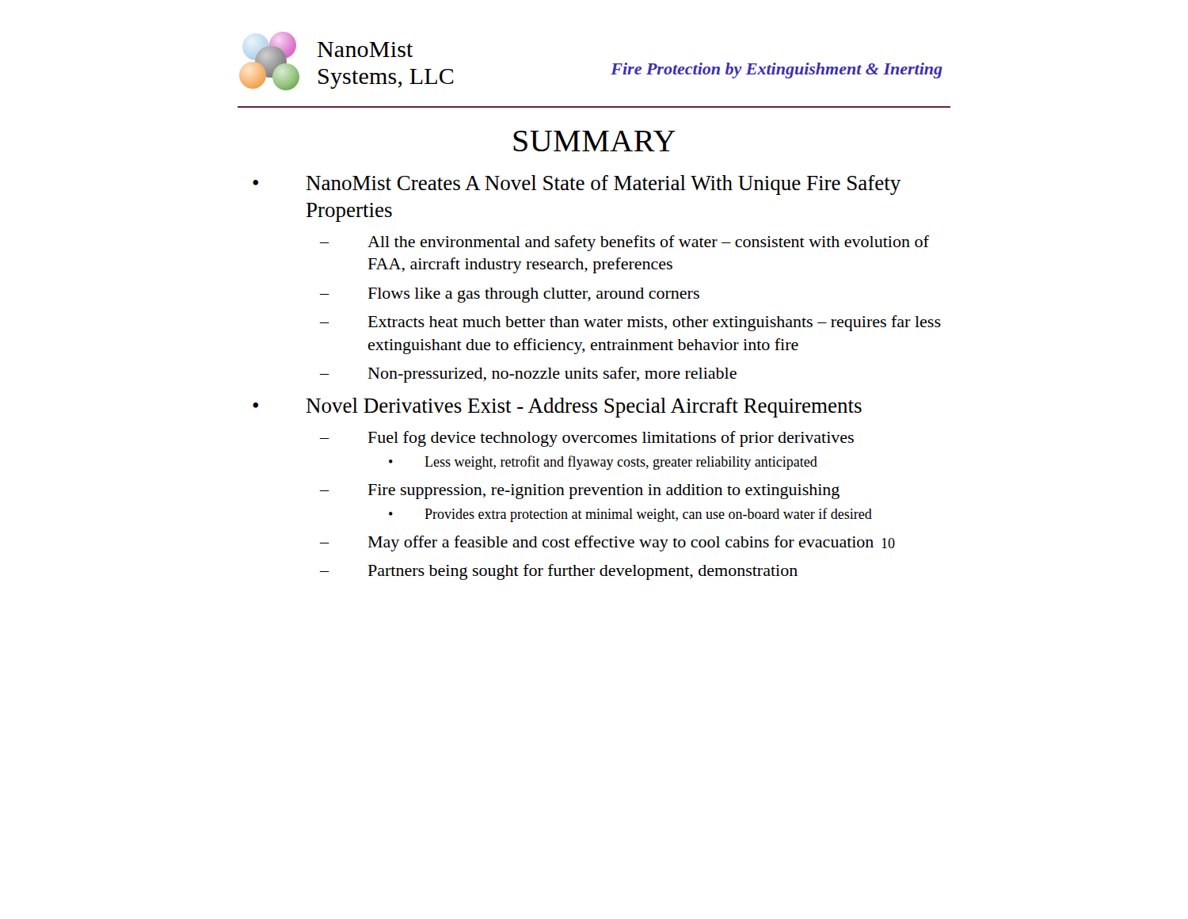NanoMist
Systems, LLC
Fire Protection by Extinguishment & Inerting
SUMMARY
• NanoMist Creates A Novel State of Material With Unique Fire Safety Properties
–All the environmental and safety benefits of water – consistent with evolution of FAA, aircraft industry research, preferences
–Flows like a gas through clutter, around corners
–Extracts heat much better than water mists, other extinguishants – requires far less extinguishant due to efficiency, entrainment behavior into fire
–Non-pressurized, no-nozzle units safer, more reliable
• Novel Derivatives Exist - Address Special Aircraft Requirements
–Fuel fog device technology overcomes limitations of prior derivatives
•Less weight, retrofit and flyaway costs, greater reliability anticipated
–Fire suppression, re-ignition prevention in addition to extinguishing
•Provides extra protection at minimal weight, can use on-board water if desired
–May offer a feasible and cost effective way to cool cabins for evacuation
–Partners being sought for further development, demonstration
10